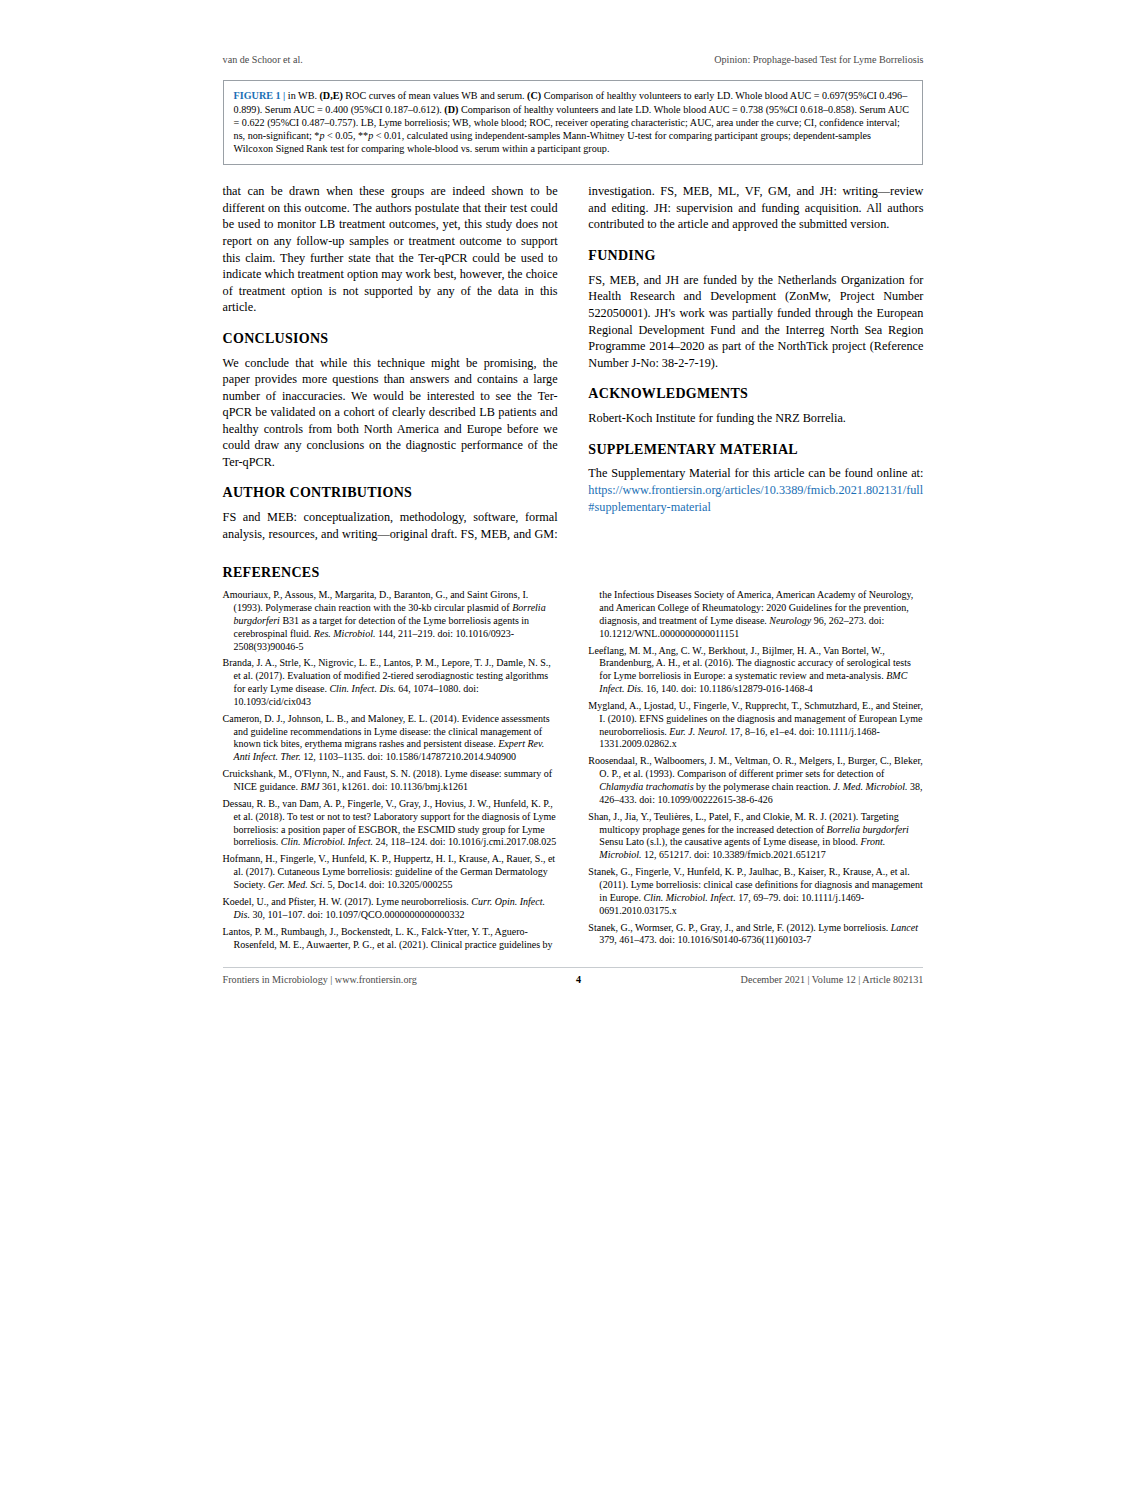van de Schoor et al.
Opinion: Prophage-based Test for Lyme Borreliosis
FIGURE 1 | in WB. (D,E) ROC curves of mean values WB and serum. (C) Comparison of healthy volunteers to early LD. Whole blood AUC = 0.697(95%CI 0.496–0.899). Serum AUC = 0.400 (95%CI 0.187–0.612). (D) Comparison of healthy volunteers and late LD. Whole blood AUC = 0.738 (95%CI 0.618–0.858). Serum AUC = 0.622 (95%CI 0.487–0.757). LB, Lyme borreliosis; WB, whole blood; ROC, receiver operating characteristic; AUC, area under the curve; CI, confidence interval; ns, non-significant; *p < 0.05, **p < 0.01, calculated using independent-samples Mann-Whitney U-test for comparing participant groups; dependent-samples Wilcoxon Signed Rank test for comparing whole-blood vs. serum within a participant group.
that can be drawn when these groups are indeed shown to be different on this outcome. The authors postulate that their test could be used to monitor LB treatment outcomes, yet, this study does not report on any follow-up samples or treatment outcome to support this claim. They further state that the Ter-qPCR could be used to indicate which treatment option may work best, however, the choice of treatment option is not supported by any of the data in this article.
Conclusions
We conclude that while this technique might be promising, the paper provides more questions than answers and contains a large number of inaccuracies. We would be interested to see the Ter-qPCR be validated on a cohort of clearly described LB patients and healthy controls from both North America and Europe before we could draw any conclusions on the diagnostic performance of the Ter-qPCR.
Author Contributions
FS and MEB: conceptualization, methodology, software, formal analysis, resources, and writing—original draft. FS, MEB, and GM: investigation. FS, MEB, ML, VF, GM, and JH: writing—review and editing. JH: supervision and funding acquisition. All authors contributed to the article and approved the submitted version.
Funding
FS, MEB, and JH are funded by the Netherlands Organization for Health Research and Development (ZonMw, Project Number 522050001). JH's work was partially funded through the European Regional Development Fund and the Interreg North Sea Region Programme 2014–2020 as part of the NorthTick project (Reference Number J-No: 38-2-7-19).
Acknowledgments
Robert-Koch Institute for funding the NRZ Borrelia.
Supplementary Material
The Supplementary Material for this article can be found online at: https://www.frontiersin.org/articles/10.3389/fmicb.2021.802131/full#supplementary-material
References
Amouriaux, P., Assous, M., Margarita, D., Baranton, G., and Saint Girons, I. (1993). Polymerase chain reaction with the 30-kb circular plasmid of Borrelia burgdorferi B31 as a target for detection of the Lyme borreliosis agents in cerebrospinal fluid. Res. Microbiol. 144, 211–219. doi: 10.1016/0923-2508(93)90046-5
Branda, J. A., Strle, K., Nigrovic, L. E., Lantos, P. M., Lepore, T. J., Damle, N. S., et al. (2017). Evaluation of modified 2-tiered serodiagnostic testing algorithms for early Lyme disease. Clin. Infect. Dis. 64, 1074–1080. doi: 10.1093/cid/cix043
Cameron, D. J., Johnson, L. B., and Maloney, E. L. (2014). Evidence assessments and guideline recommendations in Lyme disease: the clinical management of known tick bites, erythema migrans rashes and persistent disease. Expert Rev. Anti Infect. Ther. 12, 1103–1135. doi: 10.1586/14787210.2014.940900
Cruickshank, M., O'Flynn, N., and Faust, S. N. (2018). Lyme disease: summary of NICE guidance. BMJ 361, k1261. doi: 10.1136/bmj.k1261
Dessau, R. B., van Dam, A. P., Fingerle, V., Gray, J., Hovius, J. W., Hunfeld, K. P., et al. (2018). To test or not to test? Laboratory support for the diagnosis of Lyme borreliosis: a position paper of ESGBOR, the ESCMID study group for Lyme borreliosis. Clin. Microbiol. Infect. 24, 118–124. doi: 10.1016/j.cmi.2017.08.025
Hofmann, H., Fingerle, V., Hunfeld, K. P., Huppertz, H. I., Krause, A., Rauer, S., et al. (2017). Cutaneous Lyme borreliosis: guideline of the German Dermatology Society. Ger. Med. Sci. 5, Doc14. doi: 10.3205/000255
Koedel, U., and Pfister, H. W. (2017). Lyme neuroborreliosis. Curr. Opin. Infect. Dis. 30, 101–107. doi: 10.1097/QCO.0000000000000332
Lantos, P. M., Rumbaugh, J., Bockenstedt, L. K., Falck-Ytter, Y. T., Aguero-Rosenfeld, M. E., Auwaerter, P. G., et al. (2021). Clinical practice guidelines by the Infectious Diseases Society of America, American Academy of Neurology, and American College of Rheumatology: 2020 Guidelines for the prevention, diagnosis, and treatment of Lyme disease. Neurology 96, 262–273. doi: 10.1212/WNL.0000000000011151
Leeflang, M. M., Ang, C. W., Berkhout, J., Bijlmer, H. A., Van Bortel, W., Brandenburg, A. H., et al. (2016). The diagnostic accuracy of serological tests for Lyme borreliosis in Europe: a systematic review and meta-analysis. BMC Infect. Dis. 16, 140. doi: 10.1186/s12879-016-1468-4
Mygland, A., Ljostad, U., Fingerle, V., Rupprecht, T., Schmutzhard, E., and Steiner, I. (2010). EFNS guidelines on the diagnosis and management of European Lyme neuroborreliosis. Eur. J. Neurol. 17, 8–16, e1–e4. doi: 10.1111/j.1468-1331.2009.02862.x
Roosendaal, R., Walboomers, J. M., Veltman, O. R., Melgers, I., Burger, C., Bleker, O. P., et al. (1993). Comparison of different primer sets for detection of Chlamydia trachomatis by the polymerase chain reaction. J. Med. Microbiol. 38, 426–433. doi: 10.1099/00222615-38-6-426
Shan, J., Jia, Y., Teulières, L., Patel, F., and Clokie, M. R. J. (2021). Targeting multicopy prophage genes for the increased detection of Borrelia burgdorferi Sensu Lato (s.l.), the causative agents of Lyme disease, in blood. Front. Microbiol. 12, 651217. doi: 10.3389/fmicb.2021.651217
Stanek, G., Fingerle, V., Hunfeld, K. P., Jaulhac, B., Kaiser, R., Krause, A., et al. (2011). Lyme borreliosis: clinical case definitions for diagnosis and management in Europe. Clin. Microbiol. Infect. 17, 69–79. doi: 10.1111/j.1469-0691.2010.03175.x
Stanek, G., Wormser, G. P., Gray, J., and Strle, F. (2012). Lyme borreliosis. Lancet 379, 461–473. doi: 10.1016/S0140-6736(11)60103-7
Frontiers in Microbiology | www.frontiersin.org
4
December 2021 | Volume 12 | Article 802131